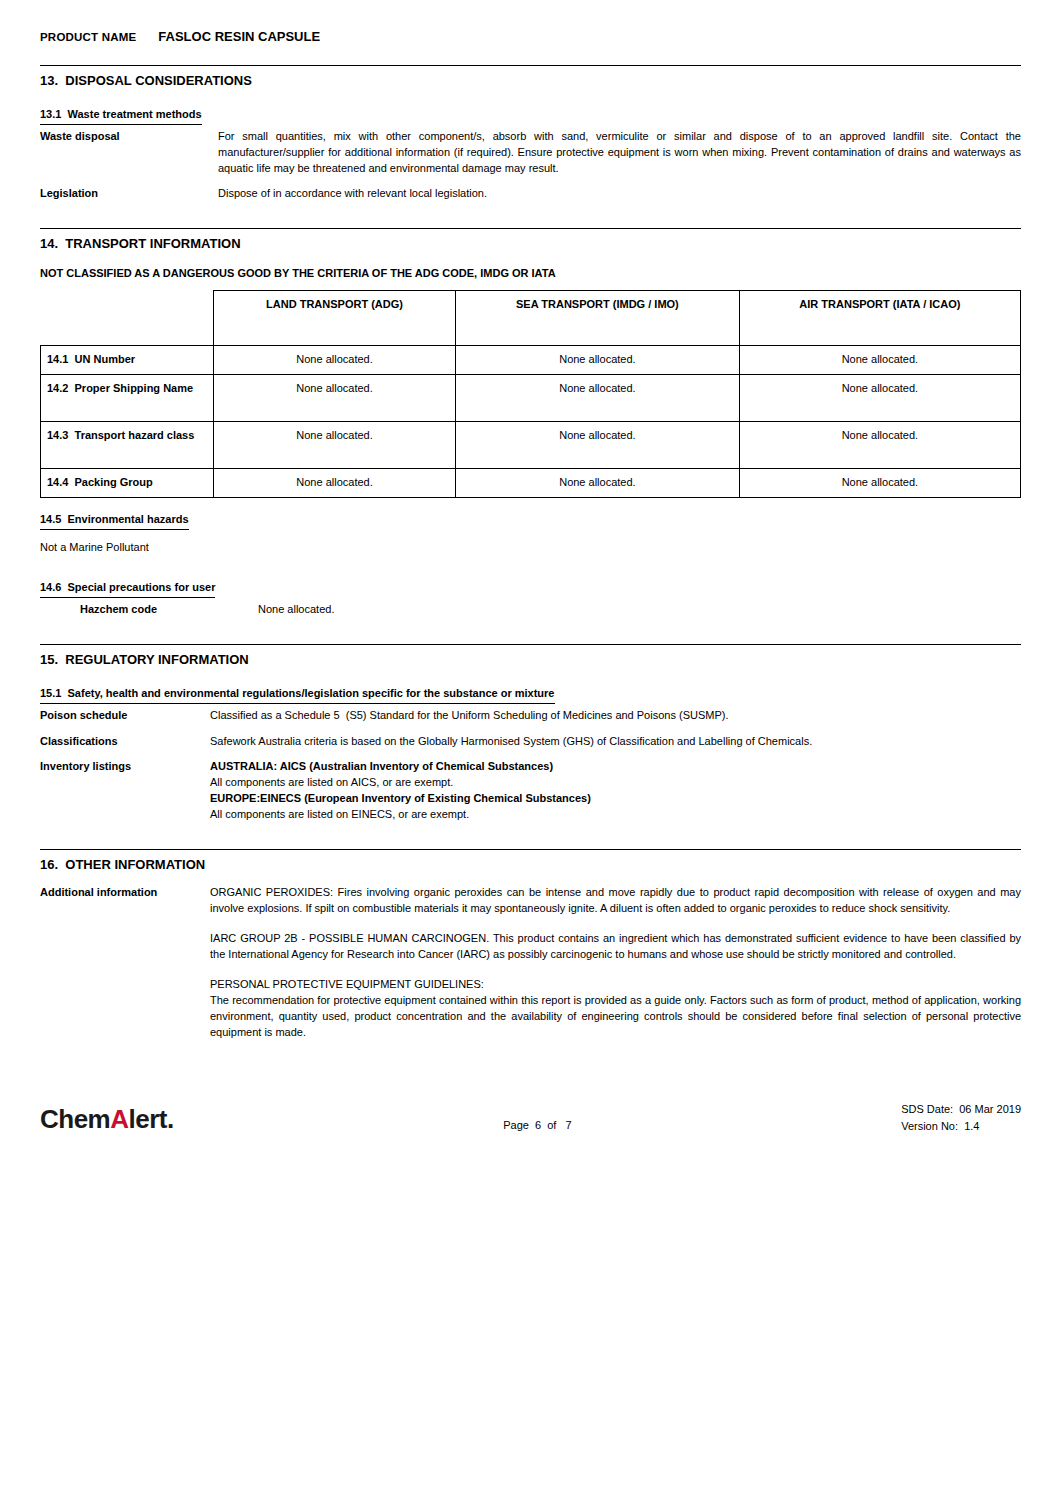PRODUCT NAME FASLOC RESIN CAPSULE
13. DISPOSAL CONSIDERATIONS
13.1 Waste treatment methods
Waste disposal
For small quantities, mix with other component/s, absorb with sand, vermiculite or similar and dispose of to an approved landfill site. Contact the manufacturer/supplier for additional information (if required). Ensure protective equipment is worn when mixing. Prevent contamination of drains and waterways as aquatic life may be threatened and environmental damage may result.
Legislation
Dispose of in accordance with relevant local legislation.
14. TRANSPORT INFORMATION
NOT CLASSIFIED AS A DANGEROUS GOOD BY THE CRITERIA OF THE ADG CODE, IMDG OR IATA
| | LAND TRANSPORT (ADG) | SEA TRANSPORT (IMDG / IMO) | AIR TRANSPORT (IATA / ICAO) |
| --- | --- | --- | --- |
| 14.1 UN Number | None allocated. | None allocated. | None allocated. |
| 14.2 Proper Shipping Name | None allocated. | None allocated. | None allocated. |
| 14.3 Transport hazard class | None allocated. | None allocated. | None allocated. |
| 14.4 Packing Group | None allocated. | None allocated. | None allocated. |
14.5 Environmental hazards
Not a Marine Pollutant
14.6 Special precautions for user
Hazchem code
None allocated.
15. REGULATORY INFORMATION
15.1 Safety, health and environmental regulations/legislation specific for the substance or mixture
Poison schedule
Classified as a Schedule 5 (S5) Standard for the Uniform Scheduling of Medicines and Poisons (SUSMP).
Classifications
Safework Australia criteria is based on the Globally Harmonised System (GHS) of Classification and Labelling of Chemicals.
Inventory listings
AUSTRALIA: AICS (Australian Inventory of Chemical Substances)
All components are listed on AICS, or are exempt.
EUROPE:EINECS (European Inventory of Existing Chemical Substances)
All components are listed on EINECS, or are exempt.
16. OTHER INFORMATION
Additional information
ORGANIC PEROXIDES: Fires involving organic peroxides can be intense and move rapidly due to product rapid decomposition with release of oxygen and may involve explosions. If spilt on combustible materials it may spontaneously ignite. A diluent is often added to organic peroxides to reduce shock sensitivity.
IARC GROUP 2B - POSSIBLE HUMAN CARCINOGEN. This product contains an ingredient which has demonstrated sufficient evidence to have been classified by the International Agency for Research into Cancer (IARC) as possibly carcinogenic to humans and whose use should be strictly monitored and controlled.
PERSONAL PROTECTIVE EQUIPMENT GUIDELINES:
The recommendation for protective equipment contained within this report is provided as a guide only. Factors such as form of product, method of application, working environment, quantity used, product concentration and the availability of engineering controls should be considered before final selection of personal protective equipment is made.
Chem Alert.
Page 6 of 7
SDS Date: 06 Mar 2019
Version No: 1.4